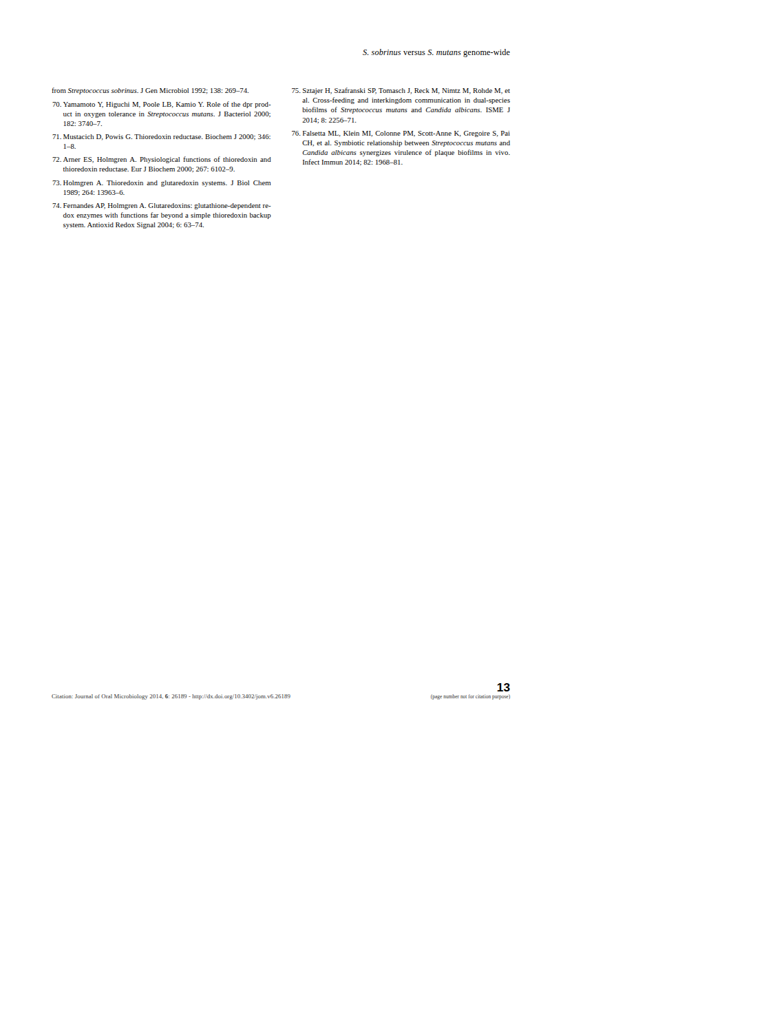S. sobrinus versus S. mutans genome-wide
from Streptococcus sobrinus. J Gen Microbiol 1992; 138: 269–74.
70. Yamamoto Y, Higuchi M, Poole LB, Kamio Y. Role of the dpr product in oxygen tolerance in Streptococcus mutans. J Bacteriol 2000; 182: 3740–7.
71. Mustacich D, Powis G. Thioredoxin reductase. Biochem J 2000; 346: 1–8.
72. Arner ES, Holmgren A. Physiological functions of thioredoxin and thioredoxin reductase. Eur J Biochem 2000; 267: 6102–9.
73. Holmgren A. Thioredoxin and glutaredoxin systems. J Biol Chem 1989; 264: 13963–6.
74. Fernandes AP, Holmgren A. Glutaredoxins: glutathione-dependent redox enzymes with functions far beyond a simple thioredoxin backup system. Antioxid Redox Signal 2004; 6: 63–74.
75. Sztajer H, Szafranski SP, Tomasch J, Reck M, Nimtz M, Rohde M, et al. Cross-feeding and interkingdom communication in dual-species biofilms of Streptococcus mutans and Candida albicans. ISME J 2014; 8: 2256–71.
76. Falsetta ML, Klein MI, Colonne PM, Scott-Anne K, Gregoire S, Pai CH, et al. Symbiotic relationship between Streptococcus mutans and Candida albicans synergizes virulence of plaque biofilms in vivo. Infect Immun 2014; 82: 1968–81.
Citation: Journal of Oral Microbiology 2014, 6: 26189 - http://dx.doi.org/10.3402/jom.v6.26189
13 (page number not for citation purpose)